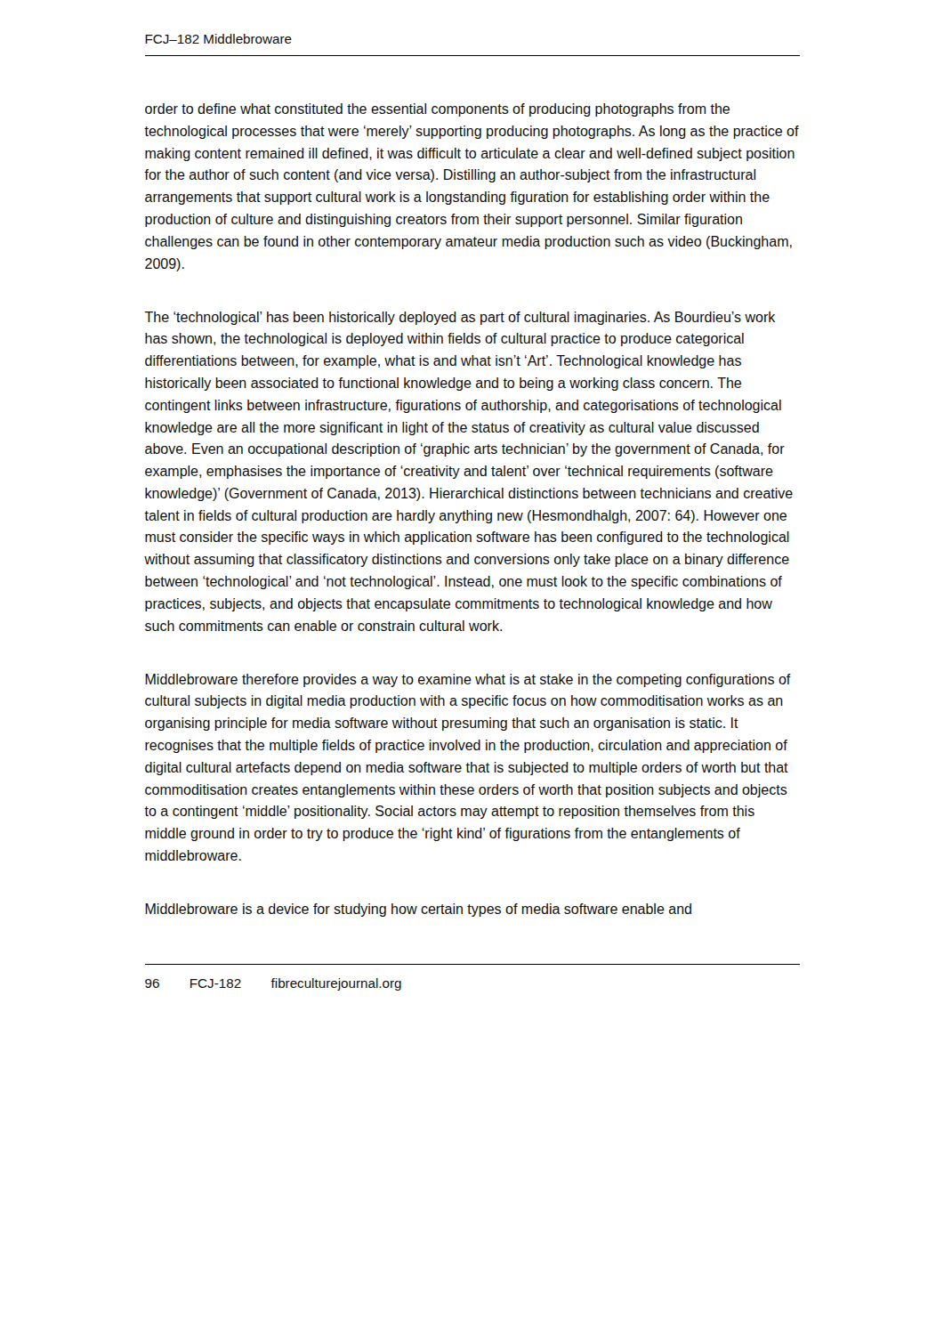FCJ–182 Middlebroware
order to define what constituted the essential components of producing photographs from the technological processes that were ‘merely’ supporting producing photographs. As long as the practice of making content remained ill defined, it was difficult to articulate a clear and well-defined subject position for the author of such content (and vice versa). Distilling an author-subject from the infrastructural arrangements that support cultural work is a longstanding figuration for establishing order within the production of culture and distinguishing creators from their support personnel. Similar figuration challenges can be found in other contemporary amateur media production such as video (Buckingham, 2009).
The ‘technological’ has been historically deployed as part of cultural imaginaries. As Bourdieu’s work has shown, the technological is deployed within fields of cultural practice to produce categorical differentiations between, for example, what is and what isn’t ‘Art’. Technological knowledge has historically been associated to functional knowledge and to being a working class concern. The contingent links between infrastructure, figurations of authorship, and categorisations of technological knowledge are all the more significant in light of the status of creativity as cultural value discussed above. Even an occupational description of ‘graphic arts technician’ by the government of Canada, for example, emphasises the importance of ‘creativity and talent’ over ‘technical requirements (software knowledge)’ (Government of Canada, 2013). Hierarchical distinctions between technicians and creative talent in fields of cultural production are hardly anything new (Hesmondhalgh, 2007: 64). However one must consider the specific ways in which application software has been configured to the technological without assuming that classificatory distinctions and conversions only take place on a binary difference between ‘technological’ and ‘not technological’. Instead, one must look to the specific combinations of practices, subjects, and objects that encapsulate commitments to technological knowledge and how such commitments can enable or constrain cultural work.
Middlebroware therefore provides a way to examine what is at stake in the competing configurations of cultural subjects in digital media production with a specific focus on how commoditisation works as an organising principle for media software without presuming that such an organisation is static. It recognises that the multiple fields of practice involved in the production, circulation and appreciation of digital cultural artefacts depend on media software that is subjected to multiple orders of worth but that commoditisation creates entanglements within these orders of worth that position subjects and objects to a contingent ‘middle’ positionality. Social actors may attempt to reposition themselves from this middle ground in order to try to produce the ‘right kind’ of figurations from the entanglements of middlebroware.
Middlebroware is a device for studying how certain types of media software enable and
96 FCJ-182 fibreculturejournal.org